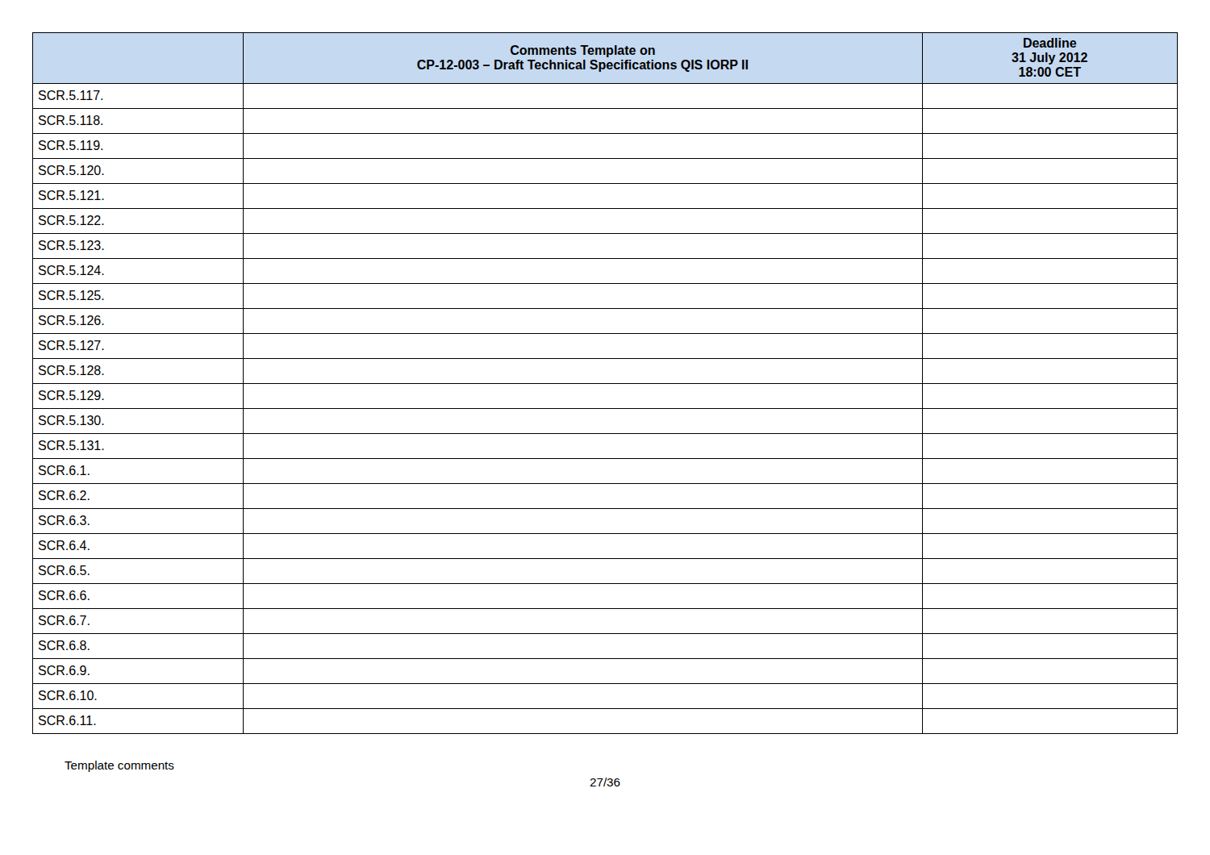| | Comments Template on CP-12-003 – Draft Technical Specifications QIS IORP II | Deadline 31 July 2012 18:00 CET |
| --- | --- | --- |
| SCR.5.117. | | |
| SCR.5.118. | | |
| SCR.5.119. | | |
| SCR.5.120. | | |
| SCR.5.121. | | |
| SCR.5.122. | | |
| SCR.5.123. | | |
| SCR.5.124. | | |
| SCR.5.125. | | |
| SCR.5.126. | | |
| SCR.5.127. | | |
| SCR.5.128. | | |
| SCR.5.129. | | |
| SCR.5.130. | | |
| SCR.5.131. | | |
| SCR.6.1. | | |
| SCR.6.2. | | |
| SCR.6.3. | | |
| SCR.6.4. | | |
| SCR.6.5. | | |
| SCR.6.6. | | |
| SCR.6.7. | | |
| SCR.6.8. | | |
| SCR.6.9. | | |
| SCR.6.10. | | |
| SCR.6.11. | | |
Template comments
27/36